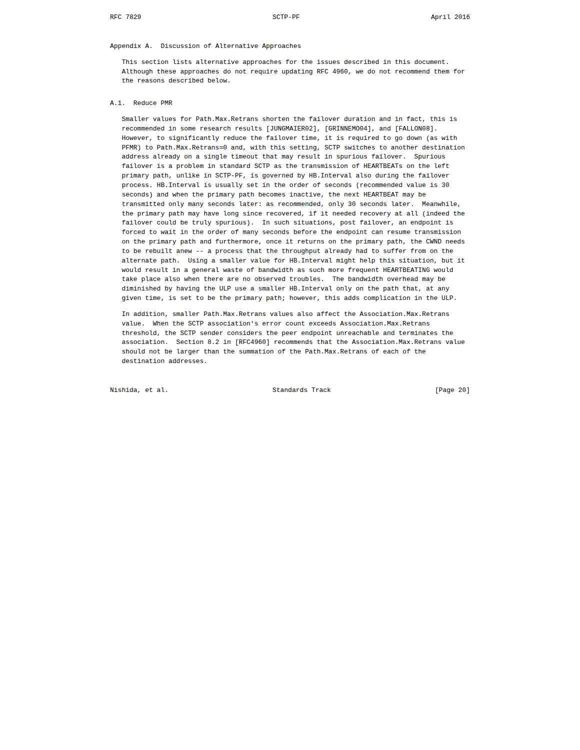RFC 7829 SCTP-PF April 2016
Appendix A. Discussion of Alternative Approaches
This section lists alternative approaches for the issues described in this document. Although these approaches do not require updating RFC 4960, we do not recommend them for the reasons described below.
A.1. Reduce PMR
Smaller values for Path.Max.Retrans shorten the failover duration and in fact, this is recommended in some research results [JUNGMAIER02], [GRINNEMO04], and [FALLON08]. However, to significantly reduce the failover time, it is required to go down (as with PFMR) to Path.Max.Retrans=0 and, with this setting, SCTP switches to another destination address already on a single timeout that may result in spurious failover. Spurious failover is a problem in standard SCTP as the transmission of HEARTBEATs on the left primary path, unlike in SCTP-PF, is governed by HB.Interval also during the failover process. HB.Interval is usually set in the order of seconds (recommended value is 30 seconds) and when the primary path becomes inactive, the next HEARTBEAT may be transmitted only many seconds later: as recommended, only 30 seconds later. Meanwhile, the primary path may have long since recovered, if it needed recovery at all (indeed the failover could be truly spurious). In such situations, post failover, an endpoint is forced to wait in the order of many seconds before the endpoint can resume transmission on the primary path and furthermore, once it returns on the primary path, the CWND needs to be rebuilt anew -- a process that the throughput already had to suffer from on the alternate path. Using a smaller value for HB.Interval might help this situation, but it would result in a general waste of bandwidth as such more frequent HEARTBEATING would take place also when there are no observed troubles. The bandwidth overhead may be diminished by having the ULP use a smaller HB.Interval only on the path that, at any given time, is set to be the primary path; however, this adds complication in the ULP.
In addition, smaller Path.Max.Retrans values also affect the Association.Max.Retrans value. When the SCTP association's error count exceeds Association.Max.Retrans threshold, the SCTP sender considers the peer endpoint unreachable and terminates the association. Section 8.2 in [RFC4960] recommends that the Association.Max.Retrans value should not be larger than the summation of the Path.Max.Retrans of each of the destination addresses.
Nishida, et al. Standards Track [Page 20]